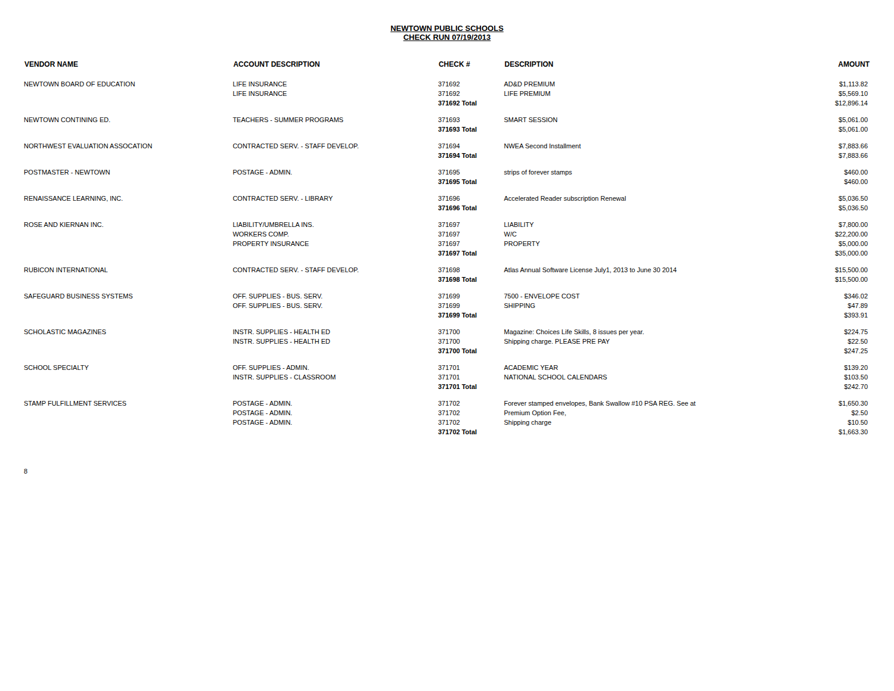NEWTOWN PUBLIC SCHOOLS
CHECK RUN 07/19/2013
| VENDOR NAME | ACCOUNT DESCRIPTION | CHECK # | DESCRIPTION | AMOUNT |
| --- | --- | --- | --- | --- |
| NEWTOWN BOARD OF EDUCATION | LIFE INSURANCE | 371692 | AD&D PREMIUM | $1,113.82 |
| | LIFE INSURANCE | 371692 | LIFE PREMIUM | $5,569.10 |
| | | 371692 Total | | $12,896.14 |
| NEWTOWN CONTINING ED. | TEACHERS - SUMMER PROGRAMS | 371693 | SMART SESSION | $5,061.00 |
| | | 371693 Total | | $5,061.00 |
| NORTHWEST EVALUATION ASSOCATION | CONTRACTED SERV. - STAFF DEVELOP. | 371694 | NWEA Second Installment | $7,883.66 |
| | | 371694 Total | | $7,883.66 |
| POSTMASTER - NEWTOWN | POSTAGE - ADMIN. | 371695 | strips of forever stamps | $460.00 |
| | | 371695 Total | | $460.00 |
| RENAISSANCE LEARNING, INC. | CONTRACTED SERV. - LIBRARY | 371696 | Accelerated Reader subscription Renewal | $5,036.50 |
| | | 371696 Total | | $5,036.50 |
| ROSE AND KIERNAN INC. | LIABILITY/UMBRELLA INS. | 371697 | LIABILITY | $7,800.00 |
| | WORKERS COMP. | 371697 | W/C | $22,200.00 |
| | PROPERTY INSURANCE | 371697 | PROPERTY | $5,000.00 |
| | | 371697 Total | | $35,000.00 |
| RUBICON INTERNATIONAL | CONTRACTED SERV. - STAFF DEVELOP. | 371698 | Atlas Annual Software License July1, 2013 to June 30 2014 | $15,500.00 |
| | | 371698 Total | | $15,500.00 |
| SAFEGUARD BUSINESS SYSTEMS | OFF. SUPPLIES - BUS. SERV. | 371699 | 7500 - ENVELOPE COST | $346.02 |
| | OFF. SUPPLIES - BUS. SERV. | 371699 | SHIPPING | $47.89 |
| | | 371699 Total | | $393.91 |
| SCHOLASTIC MAGAZINES | INSTR. SUPPLIES - HEALTH ED | 371700 | Magazine: Choices Life Skills, 8 issues per year. | $224.75 |
| | INSTR. SUPPLIES - HEALTH ED | 371700 | Shipping charge. PLEASE PRE PAY | $22.50 |
| | | 371700 Total | | $247.25 |
| SCHOOL SPECIALTY | OFF. SUPPLIES - ADMIN. | 371701 | ACADEMIC YEAR | $139.20 |
| | INSTR. SUPPLIES - CLASSROOM | 371701 | NATIONAL SCHOOL CALENDARS | $103.50 |
| | | 371701 Total | | $242.70 |
| STAMP FULFILLMENT SERVICES | POSTAGE - ADMIN. | 371702 | Forever stamped envelopes, Bank Swallow #10 PSA REG. See at | $1,650.30 |
| | POSTAGE - ADMIN. | 371702 | Premium Option Fee, | $2.50 |
| | POSTAGE - ADMIN. | 371702 | Shipping charge | $10.50 |
| | | 371702 Total | | $1,663.30 |
8